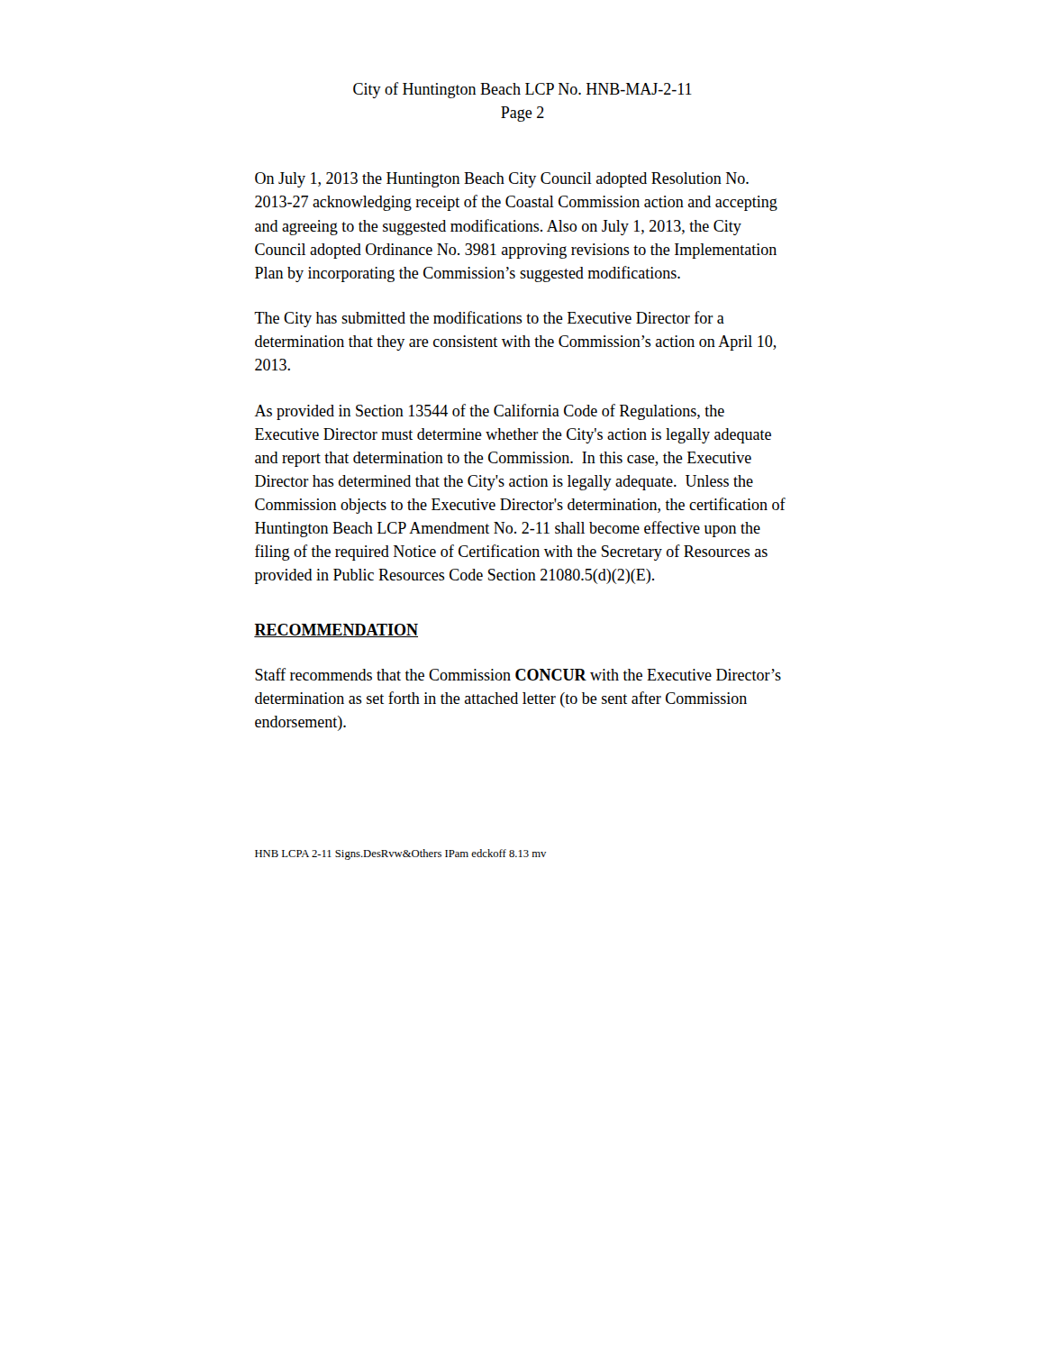City of Huntington Beach LCP No. HNB-MAJ-2-11 Page 2
On July 1, 2013 the Huntington Beach City Council adopted Resolution No. 2013-27 acknowledging receipt of the Coastal Commission action and accepting and agreeing to the suggested modifications. Also on July 1, 2013, the City Council adopted Ordinance No. 3981 approving revisions to the Implementation Plan by incorporating the Commission’s suggested modifications.
The City has submitted the modifications to the Executive Director for a determination that they are consistent with the Commission’s action on April 10, 2013.
As provided in Section 13544 of the California Code of Regulations, the Executive Director must determine whether the City's action is legally adequate and report that determination to the Commission. In this case, the Executive Director has determined that the City's action is legally adequate. Unless the Commission objects to the Executive Director's determination, the certification of Huntington Beach LCP Amendment No. 2-11 shall become effective upon the filing of the required Notice of Certification with the Secretary of Resources as provided in Public Resources Code Section 21080.5(d)(2)(E).
Recommendation
Staff recommends that the Commission CONCUR with the Executive Director’s determination as set forth in the attached letter (to be sent after Commission endorsement).
HNB LCPA 2-11 Signs.DesRvw&Others IPam edckoff 8.13 mv